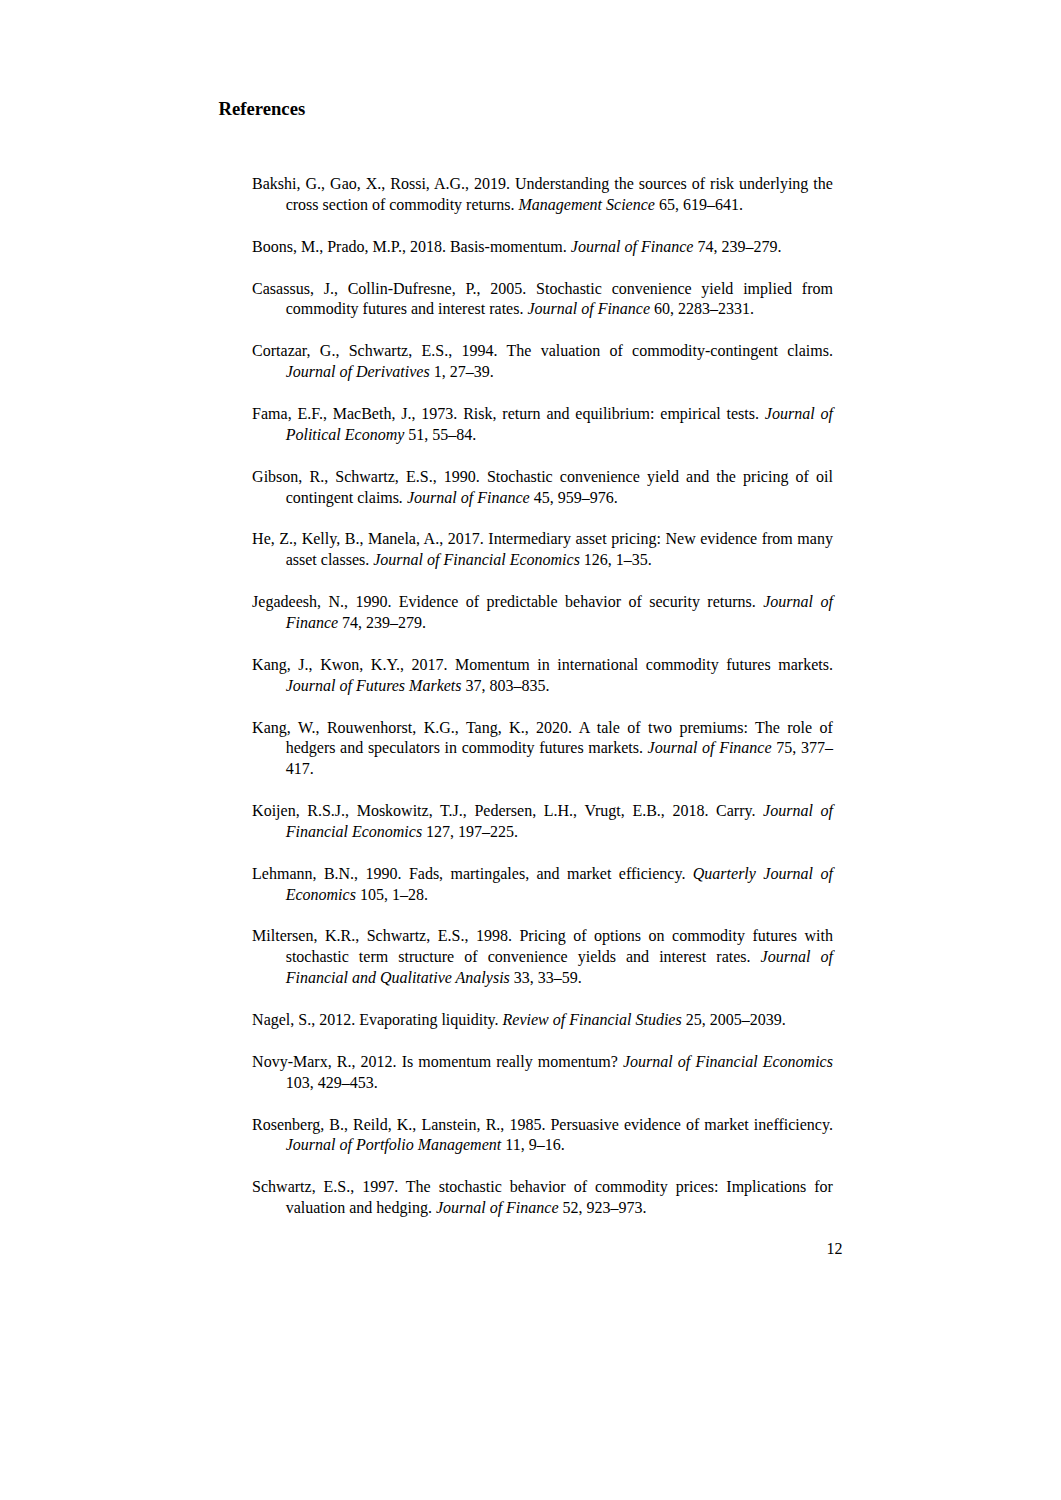References
Bakshi, G., Gao, X., Rossi, A.G., 2019. Understanding the sources of risk underlying the cross section of commodity returns. Management Science 65, 619–641.
Boons, M., Prado, M.P., 2018. Basis-momentum. Journal of Finance 74, 239–279.
Casassus, J., Collin-Dufresne, P., 2005. Stochastic convenience yield implied from commodity futures and interest rates. Journal of Finance 60, 2283–2331.
Cortazar, G., Schwartz, E.S., 1994. The valuation of commodity-contingent claims. Journal of Derivatives 1, 27–39.
Fama, E.F., MacBeth, J., 1973. Risk, return and equilibrium: empirical tests. Journal of Political Economy 51, 55–84.
Gibson, R., Schwartz, E.S., 1990. Stochastic convenience yield and the pricing of oil contingent claims. Journal of Finance 45, 959–976.
He, Z., Kelly, B., Manela, A., 2017. Intermediary asset pricing: New evidence from many asset classes. Journal of Financial Economics 126, 1–35.
Jegadeesh, N., 1990. Evidence of predictable behavior of security returns. Journal of Finance 74, 239–279.
Kang, J., Kwon, K.Y., 2017. Momentum in international commodity futures markets. Journal of Futures Markets 37, 803–835.
Kang, W., Rouwenhorst, K.G., Tang, K., 2020. A tale of two premiums: The role of hedgers and speculators in commodity futures markets. Journal of Finance 75, 377–417.
Koijen, R.S.J., Moskowitz, T.J., Pedersen, L.H., Vrugt, E.B., 2018. Carry. Journal of Financial Economics 127, 197–225.
Lehmann, B.N., 1990. Fads, martingales, and market efficiency. Quarterly Journal of Economics 105, 1–28.
Miltersen, K.R., Schwartz, E.S., 1998. Pricing of options on commodity futures with stochastic term structure of convenience yields and interest rates. Journal of Financial and Qualitative Analysis 33, 33–59.
Nagel, S., 2012. Evaporating liquidity. Review of Financial Studies 25, 2005–2039.
Novy-Marx, R., 2012. Is momentum really momentum? Journal of Financial Economics 103, 429–453.
Rosenberg, B., Reild, K., Lanstein, R., 1985. Persuasive evidence of market inefficiency. Journal of Portfolio Management 11, 9–16.
Schwartz, E.S., 1997. The stochastic behavior of commodity prices: Implications for valuation and hedging. Journal of Finance 52, 923–973.
12